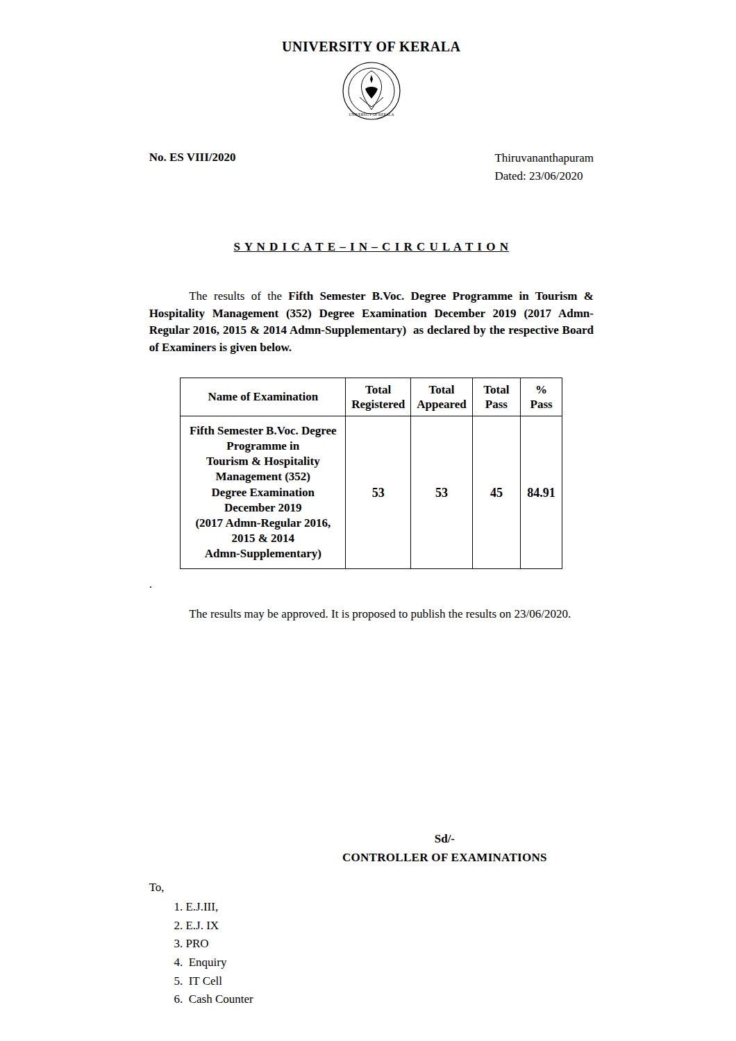UNIVERSITY OF KERALA
UNIVERSITY OF KERALA
No. ES VIII/2020
Thiruvananthapuram
Dated: 23/06/2020
S Y N D I C A T E – I N – C I R C U L A T I O N
The results of the Fifth Semester B.Voc. Degree Programme in Tourism & Hospitality Management (352) Degree Examination December 2019 (2017 Admn-Regular 2016, 2015 & 2014 Admn-Supplementary) as declared by the respective Board of Examiners is given below.
| Name of Examination | Total Registered | Total Appeared | Total Pass | % Pass |
| --- | --- | --- | --- | --- |
| Fifth Semester B.Voc. Degree Programme in Tourism & Hospitality Management (352) Degree Examination December 2019 (2017 Admn-Regular 2016, 2015 & 2014 Admn-Supplementary) | 53 | 53 | 45 | 84.91 |
.
The results may be approved. It is proposed to publish the results on 23/06/2020.
Sd/-
CONTROLLER OF EXAMINATIONS
To,
E.J.III,
E.J. IX
PRO
Enquiry
IT Cell
Cash Counter